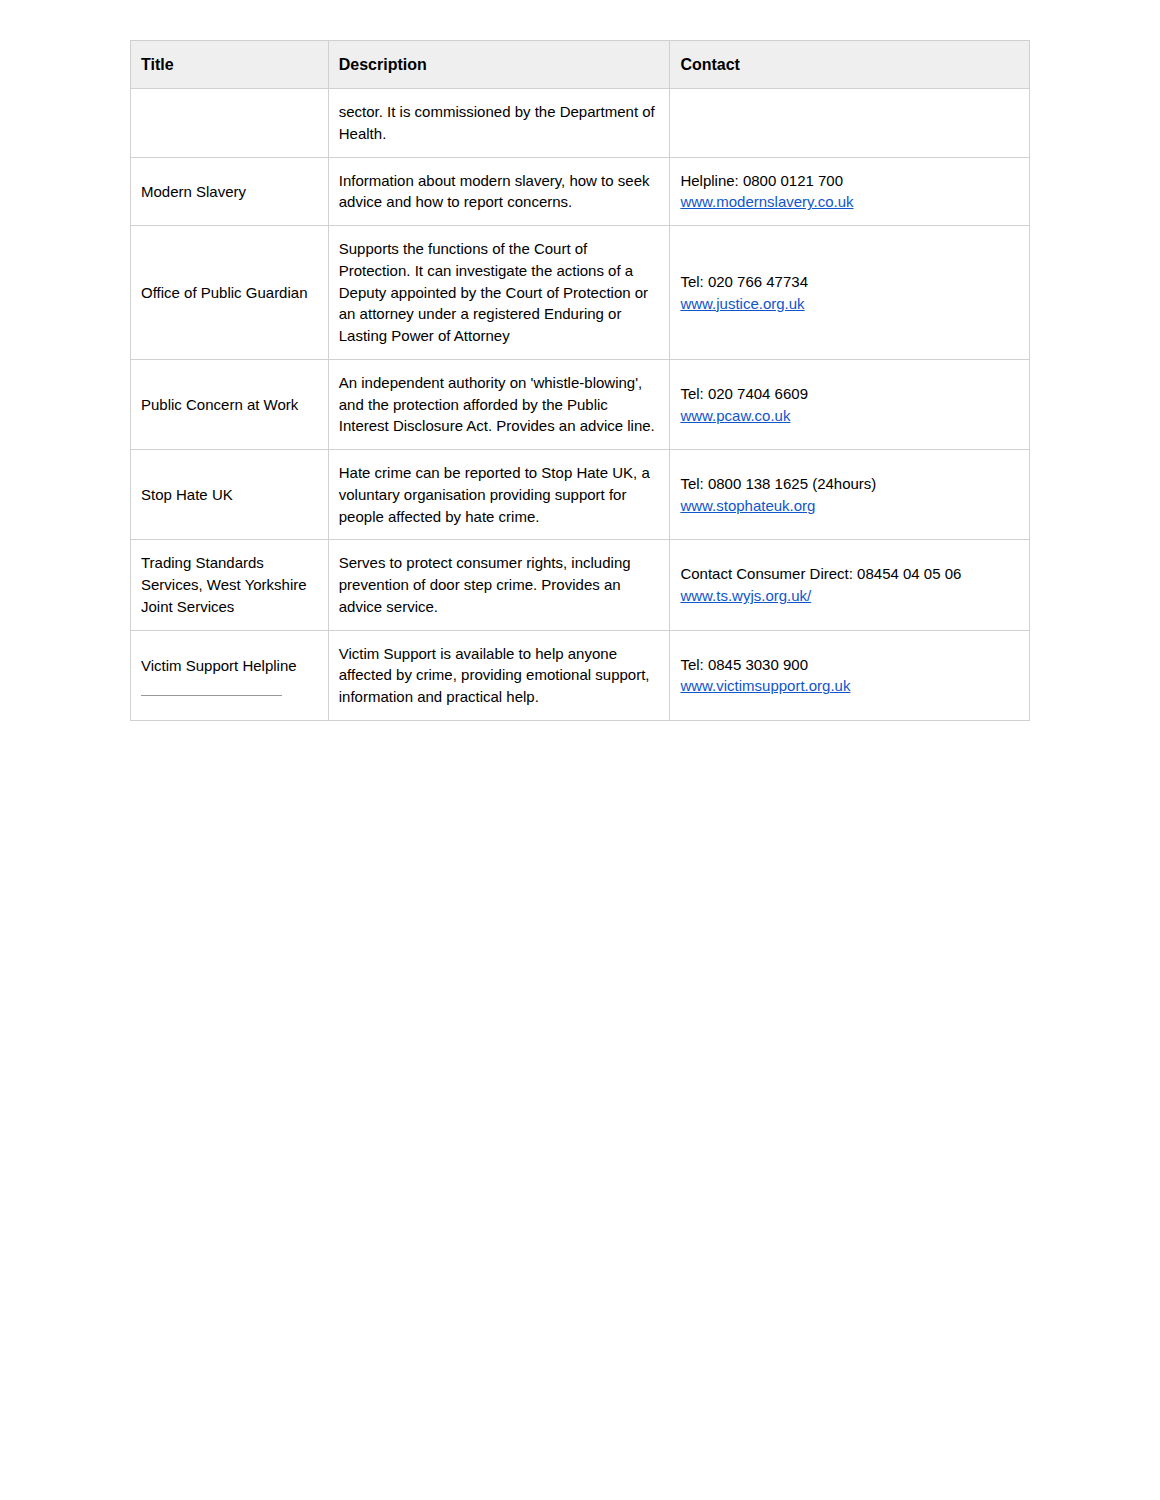| Title | Description | Contact |
| --- | --- | --- |
| | sector. It is commissioned by the Department of Health. | |
| Modern Slavery | Information about modern slavery, how to seek advice and how to report concerns. | Helpline: 0800 0121 700 www.modernslavery.co.uk |
| Office of Public Guardian | Supports the functions of the Court of Protection. It can investigate the actions of a Deputy appointed by the Court of Protection or an attorney under a registered Enduring or Lasting Power of Attorney | Tel: 020 766 47734 www.justice.org.uk |
| Public Concern at Work | An independent authority on 'whistle-blowing', and the protection afforded by the Public Interest Disclosure Act. Provides an advice line. | Tel: 020 7404 6609 www.pcaw.co.uk |
| Stop Hate UK | Hate crime can be reported to Stop Hate UK, a voluntary organisation providing support for people affected by hate crime. | Tel: 0800 138 1625 (24hours) www.stophateuk.org |
| Trading Standards Services, West Yorkshire Joint Services | Serves to protect consumer rights, including prevention of door step crime. Provides an advice service. | Contact Consumer Direct: 08454 04 05 06 www.ts.wyjs.org.uk/ |
| Victim Support Helpline | Victim Support is available to help anyone affected by crime, providing emotional support, information and practical help. | Tel: 0845 3030 900 www.victimsupport.org.uk |